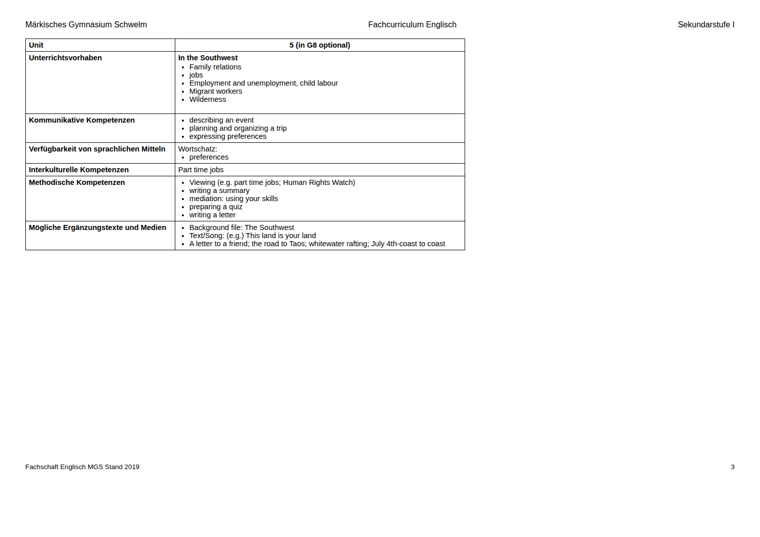Märkisches Gymnasium Schwelm
Fachcurriculum Englisch
Sekundarstufe I
| Unit | 5 (in G8 optional) |
| --- | --- |
| Unterrichtsvorhaben | In the Southwest Family relations jobs Employment and unemployment, child labour Migrant workers Wilderness |
| Kommunikative Kompetenzen | describing an event planning and organizing a trip expressing preferences |
| Verfügbarkeit von sprachlichen Mitteln | Wortschatz: preferences |
| Interkulturelle Kompetenzen | Part time jobs |
| Methodische Kompetenzen | Viewing (e.g. part time jobs; Human Rights Watch) writing a summary mediation: using your skills preparing a quiz writing a letter |
| Mögliche Ergänzungstexte und Medien | Background file: The Southwest Text/Song: (e.g.) This land is your land A letter to a friend; the road to Taos; whitewater rafting; July 4th-coast to coast |
Fachschaft Englisch MGS Stand 2019
3